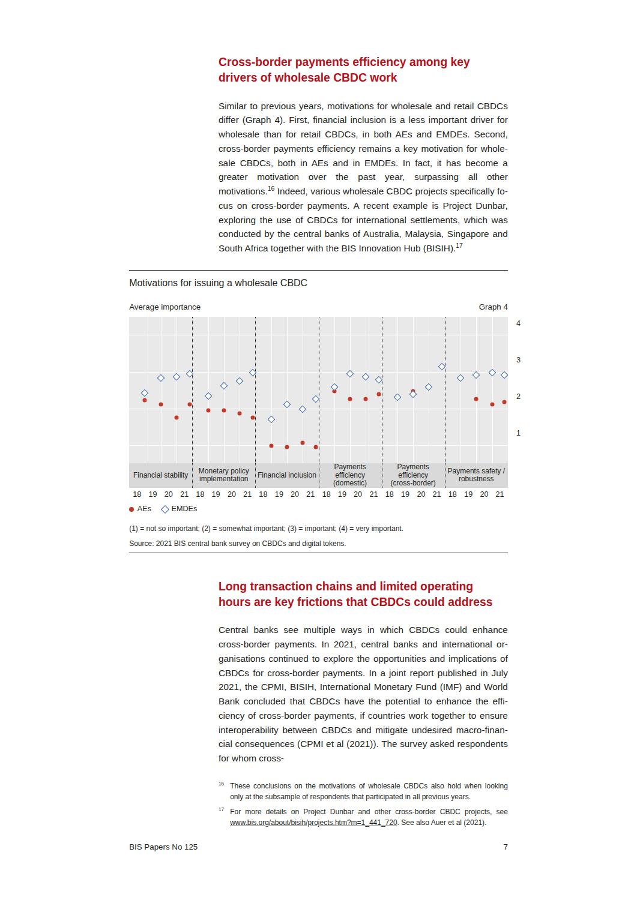Cross-border payments efficiency among key drivers of wholesale CBDC work
Similar to previous years, motivations for wholesale and retail CBDCs differ (Graph 4). First, financial inclusion is a less important driver for wholesale than for retail CBDCs, in both AEs and EMDEs. Second, cross-border payments efficiency remains a key motivation for wholesale CBDCs, both in AEs and in EMDEs. In fact, it has become a greater motivation over the past year, surpassing all other motivations.16 Indeed, various wholesale CBDC projects specifically focus on cross-border payments. A recent example is Project Dunbar, exploring the use of CBDCs for international settlements, which was conducted by the central banks of Australia, Malaysia, Singapore and South Africa together with the BIS Innovation Hub (BISIH).17
Motivations for issuing a wholesale CBDC
Average importance Graph 4
1
2
3
4
Financial stability
Monetary policy
implementation
Financial inclusion
Payments efficiency
(domestic)
Payments efficiency
(cross-border)
Payments safety /
robustness
18192021 18192021 18192021 18192021 18192021 18192021
AEs EMDEs
(1) = not so important; (2) = somewhat important; (3) = important; (4) = very important.
Source: 2021 BIS central bank survey on CBDCs and digital tokens.
Long transaction chains and limited operating hours are key frictions that CBDCs could address
Central banks see multiple ways in which CBDCs could enhance cross-border payments. In 2021, central banks and international organisations continued to explore the opportunities and implications of CBDCs for cross-border payments. In a joint report published in July 2021, the CPMI, BISIH, International Monetary Fund (IMF) and World Bank concluded that CBDCs have the potential to enhance the efficiency of cross-border payments, if countries work together to ensure interoperability between CBDCs and mitigate undesired macro-financial consequences (CPMI et al (2021)). The survey asked respondents for whom cross-
16
These conclusions on the motivations of wholesale CBDCs also hold when looking only at the subsample of respondents that participated in all previous years.
17
For more details on Project Dunbar and other cross-border CBDC projects, see www.bis.org/about/bisih/projects.htm?m=1_441_720. See also Auer et al (2021).
BIS Papers No 125 7